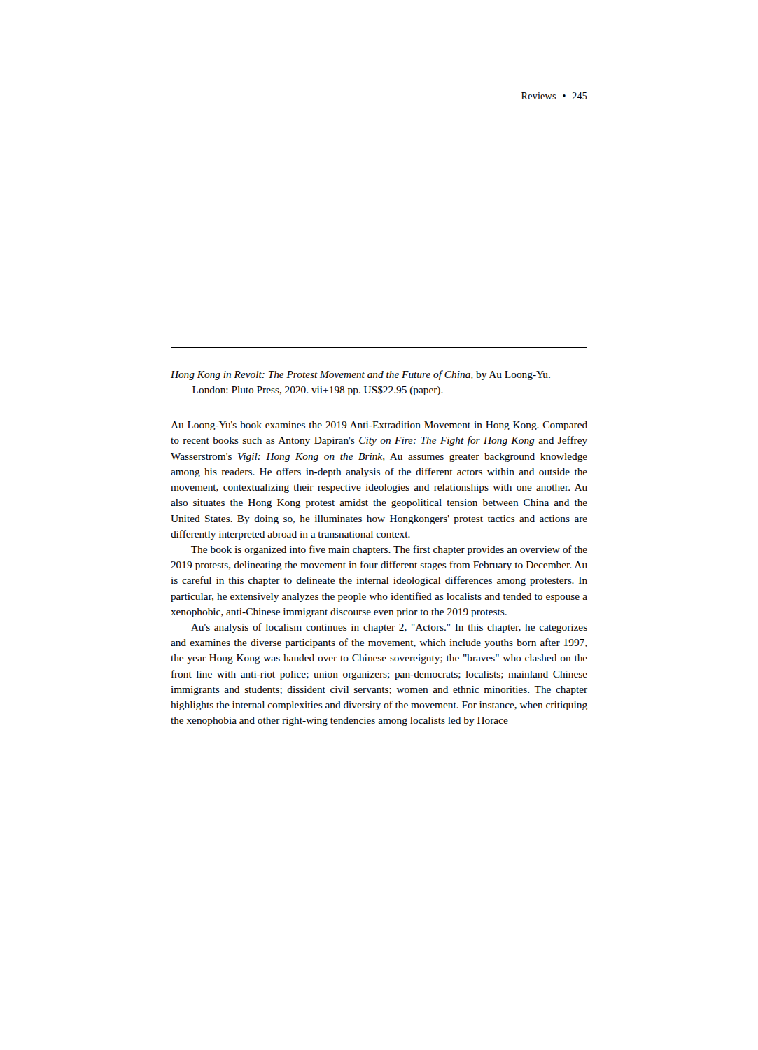Reviews • 245
Hong Kong in Revolt: The Protest Movement and the Future of China, by Au Loong-Yu. London: Pluto Press, 2020. vii+198 pp. US$22.95 (paper).
Au Loong-Yu's book examines the 2019 Anti-Extradition Movement in Hong Kong. Compared to recent books such as Antony Dapiran's City on Fire: The Fight for Hong Kong and Jeffrey Wasserstrom's Vigil: Hong Kong on the Brink, Au assumes greater background knowledge among his readers. He offers in-depth analysis of the different actors within and outside the movement, contextualizing their respective ideologies and relationships with one another. Au also situates the Hong Kong protest amidst the geopolitical tension between China and the United States. By doing so, he illuminates how Hongkongers' protest tactics and actions are differently interpreted abroad in a transnational context.
The book is organized into five main chapters. The first chapter provides an overview of the 2019 protests, delineating the movement in four different stages from February to December. Au is careful in this chapter to delineate the internal ideological differences among protesters. In particular, he extensively analyzes the people who identified as localists and tended to espouse a xenophobic, anti-Chinese immigrant discourse even prior to the 2019 protests.
Au's analysis of localism continues in chapter 2, "Actors." In this chapter, he categorizes and examines the diverse participants of the movement, which include youths born after 1997, the year Hong Kong was handed over to Chinese sovereignty; the "braves" who clashed on the front line with anti-riot police; union organizers; pan-democrats; localists; mainland Chinese immigrants and students; dissident civil servants; women and ethnic minorities. The chapter highlights the internal complexities and diversity of the movement. For instance, when critiquing the xenophobia and other right-wing tendencies among localists led by Horace